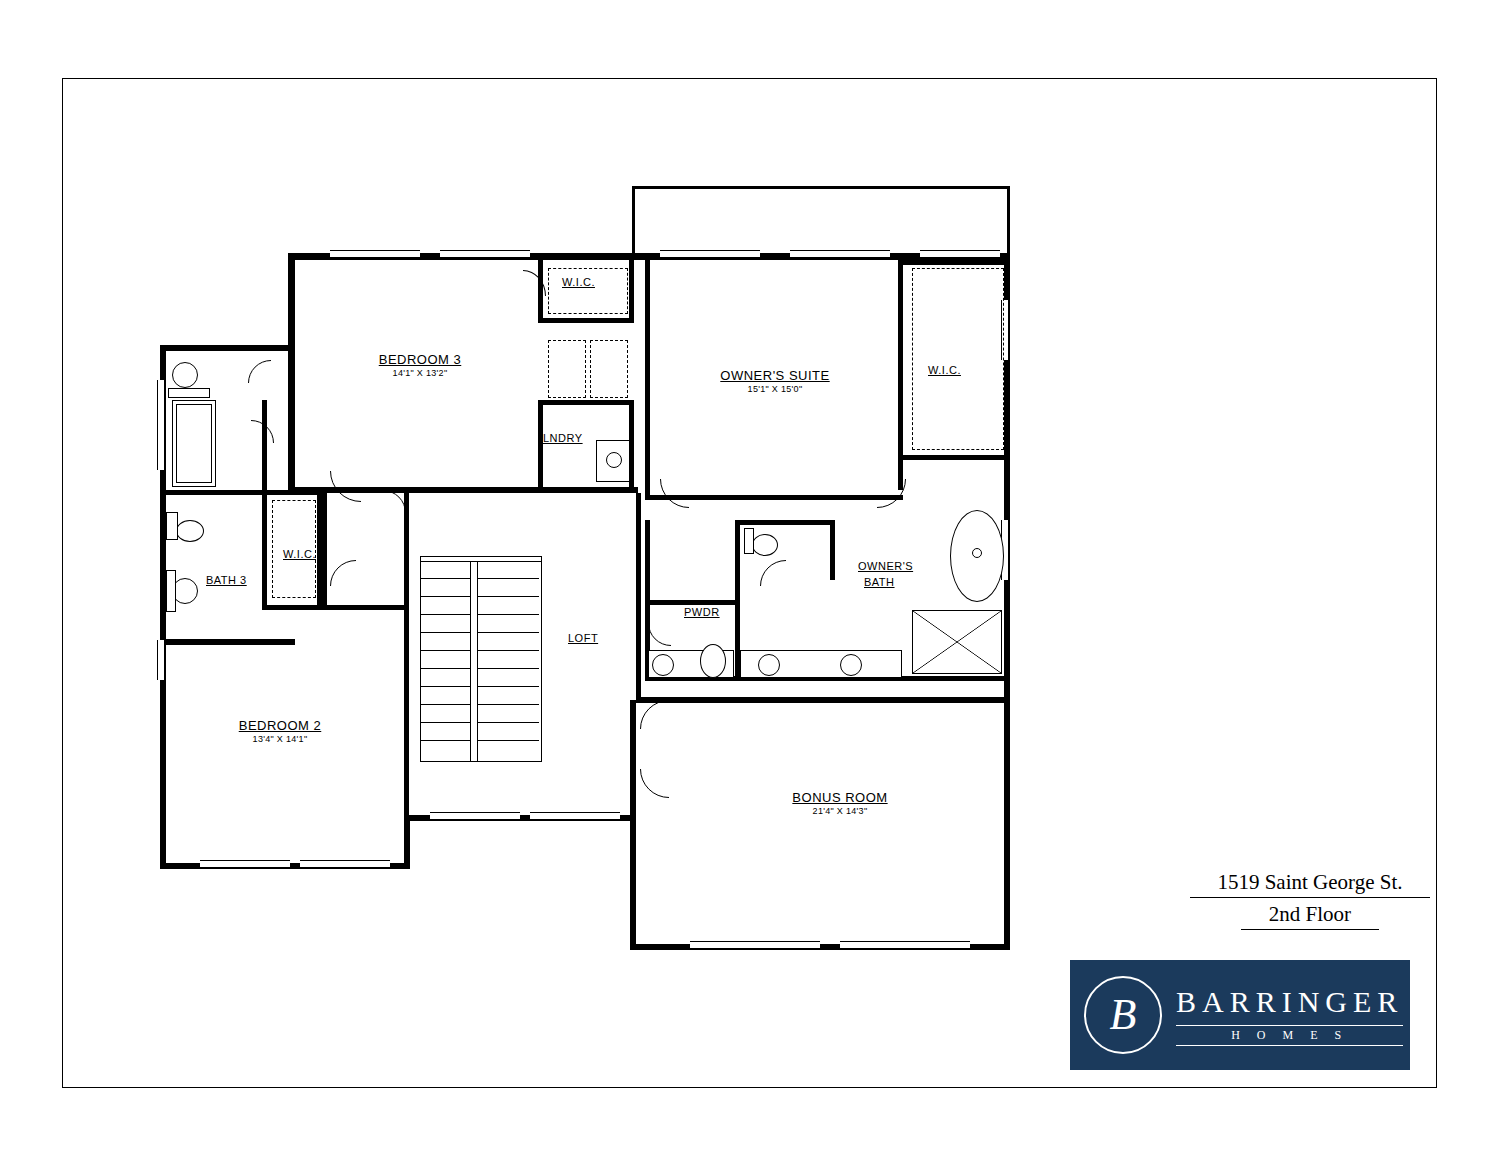BEDROOM 3
14'1" X 13'2"
OWNER'S SUITE
15'1" X 15'0"
BEDROOM 2
13'4" X 14'1"
BONUS ROOM
21'4" X 14'3"
W.I.C.
W.I.C.
W.I.C.
LNDRY
BATH 3
LOFT
PWDR
OWNER'S
BATH
1519 Saint George St.
2nd Floor
B
BARRINGER
H O M E S